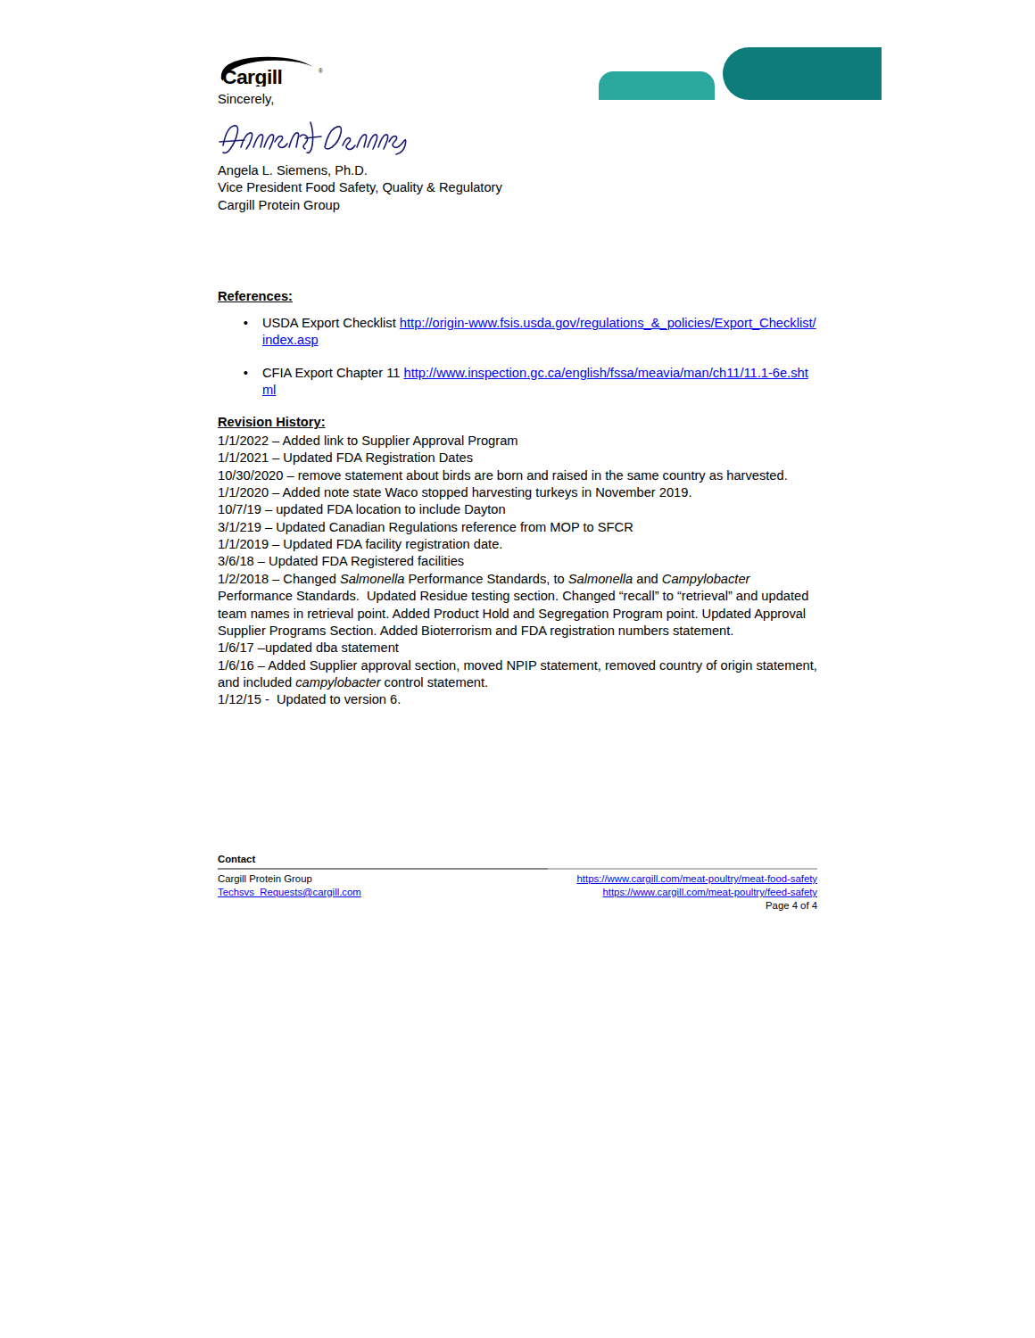Cargill ®
Sincerely,
Angela L. Siemens, Ph.D.
Vice President Food Safety, Quality & Regulatory
Cargill Protein Group
References:
USDA Export Checklist http://origin-www.fsis.usda.gov/regulations_&_policies/Export_Checklist/index.asp
CFIA Export Chapter 11 http://www.inspection.gc.ca/english/fssa/meavia/man/ch11/11.1-6e.shtml
Revision History:
1/1/2022 – Added link to Supplier Approval Program
1/1/2021 – Updated FDA Registration Dates
10/30/2020 – remove statement about birds are born and raised in the same country as harvested.
1/1/2020 – Added note state Waco stopped harvesting turkeys in November 2019.
10/7/19 – updated FDA location to include Dayton
3/1/219 – Updated Canadian Regulations reference from MOP to SFCR
1/1/2019 – Updated FDA facility registration date.
3/6/18 – Updated FDA Registered facilities
1/2/2018 – Changed Salmonella Performance Standards, to Salmonella and Campylobacter Performance Standards. Updated Residue testing section. Changed “recall” to “retrieval” and updated team names in retrieval point. Added Product Hold and Segregation Program point. Updated Approval Supplier Programs Section. Added Bioterrorism and FDA registration numbers statement.
1/6/17 –updated dba statement
1/6/16 – Added Supplier approval section, moved NPIP statement, removed country of origin statement, and included campylobacter control statement.
1/12/15 - Updated to version 6.
Contact
Cargill Protein Group Techsvs_Requests@cargill.com
https://www.cargill.com/meat-poultry/meat-food-safety https://www.cargill.com/meat-poultry/feed-safety Page 4 of 4